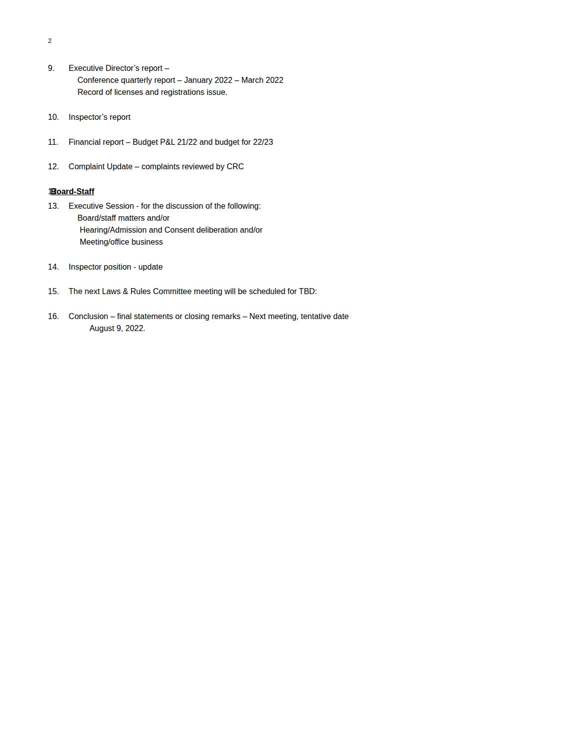2
Executive Director’s report – Conference quarterly report – January 2022 – March 2022 Record of licenses and registrations issue.
Inspector’s report
Financial report – Budget P&L 21/22 and budget for 22/23
Complaint Update – complaints reviewed by CRC
Board-Staff
Executive Session - for the discussion of the following: Board/staff matters and/or Hearing/Admission and Consent deliberation and/or Meeting/office business
Inspector position - update
The next Laws & Rules Committee meeting will be scheduled for TBD:
Conclusion – final statements or closing remarks – Next meeting, tentative date August 9, 2022.